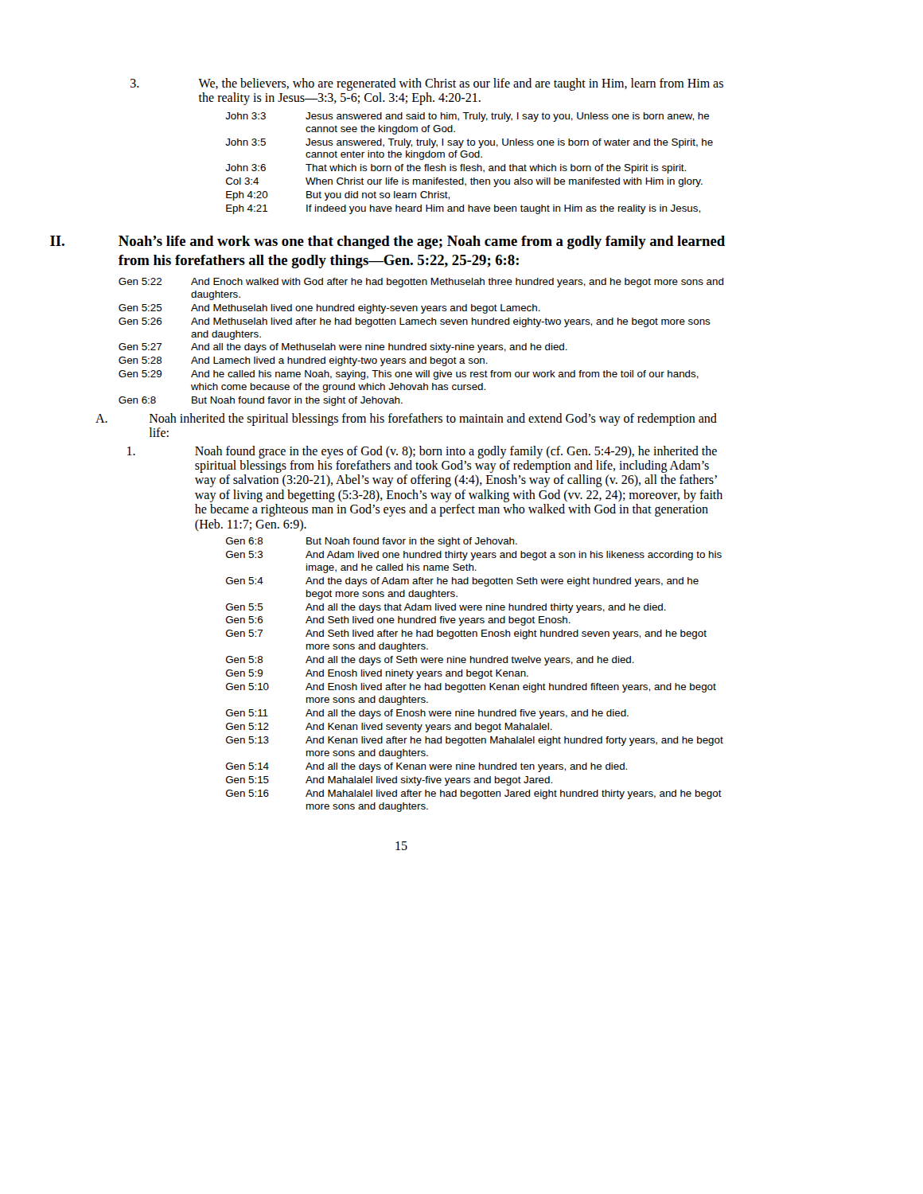3. We, the believers, who are regenerated with Christ as our life and are taught in Him, learn from Him as the reality is in Jesus—3:3, 5-6; Col. 3:4; Eph. 4:20-21.
John 3:3 Jesus answered and said to him, Truly, truly, I say to you, Unless one is born anew, he cannot see the kingdom of God.
John 3:5 Jesus answered, Truly, truly, I say to you, Unless one is born of water and the Spirit, he cannot enter into the kingdom of God.
John 3:6 That which is born of the flesh is flesh, and that which is born of the Spirit is spirit.
Col 3:4 When Christ our life is manifested, then you also will be manifested with Him in glory.
Eph 4:20 But you did not so learn Christ,
Eph 4:21 If indeed you have heard Him and have been taught in Him as the reality is in Jesus,
II. Noah’s life and work was one that changed the age; Noah came from a godly family and learned from his forefathers all the godly things—Gen. 5:22, 25-29; 6:8:
Gen 5:22 And Enoch walked with God after he had begotten Methuselah three hundred years, and he begot more sons and daughters.
Gen 5:25 And Methuselah lived one hundred eighty-seven years and begot Lamech.
Gen 5:26 And Methuselah lived after he had begotten Lamech seven hundred eighty-two years, and he begot more sons and daughters.
Gen 5:27 And all the days of Methuselah were nine hundred sixty-nine years, and he died.
Gen 5:28 And Lamech lived a hundred eighty-two years and begot a son.
Gen 5:29 And he called his name Noah, saying, This one will give us rest from our work and from the toil of our hands, which come because of the ground which Jehovah has cursed.
Gen 6:8 But Noah found favor in the sight of Jehovah.
A. Noah inherited the spiritual blessings from his forefathers to maintain and extend God’s way of redemption and life:
1. Noah found grace in the eyes of God (v. 8); born into a godly family (cf. Gen. 5:4-29), he inherited the spiritual blessings from his forefathers and took God’s way of redemption and life, including Adam’s way of salvation (3:20-21), Abel’s way of offering (4:4), Enosh’s way of calling (v. 26), all the fathers’ way of living and begetting (5:3-28), Enoch’s way of walking with God (vv. 22, 24); moreover, by faith he became a righteous man in God’s eyes and a perfect man who walked with God in that generation (Heb. 11:7; Gen. 6:9).
Gen 6:8 But Noah found favor in the sight of Jehovah.
Gen 5:3 And Adam lived one hundred thirty years and begot a son in his likeness according to his image, and he called his name Seth.
Gen 5:4 And the days of Adam after he had begotten Seth were eight hundred years, and he begot more sons and daughters.
Gen 5:5 And all the days that Adam lived were nine hundred thirty years, and he died.
Gen 5:6 And Seth lived one hundred five years and begot Enosh.
Gen 5:7 And Seth lived after he had begotten Enosh eight hundred seven years, and he begot more sons and daughters.
Gen 5:8 And all the days of Seth were nine hundred twelve years, and he died.
Gen 5:9 And Enosh lived ninety years and begot Kenan.
Gen 5:10 And Enosh lived after he had begotten Kenan eight hundred fifteen years, and he begot more sons and daughters.
Gen 5:11 And all the days of Enosh were nine hundred five years, and he died.
Gen 5:12 And Kenan lived seventy years and begot Mahalalel.
Gen 5:13 And Kenan lived after he had begotten Mahalalel eight hundred forty years, and he begot more sons and daughters.
Gen 5:14 And all the days of Kenan were nine hundred ten years, and he died.
Gen 5:15 And Mahalalel lived sixty-five years and begot Jared.
Gen 5:16 And Mahalalel lived after he had begotten Jared eight hundred thirty years, and he begot more sons and daughters.
15